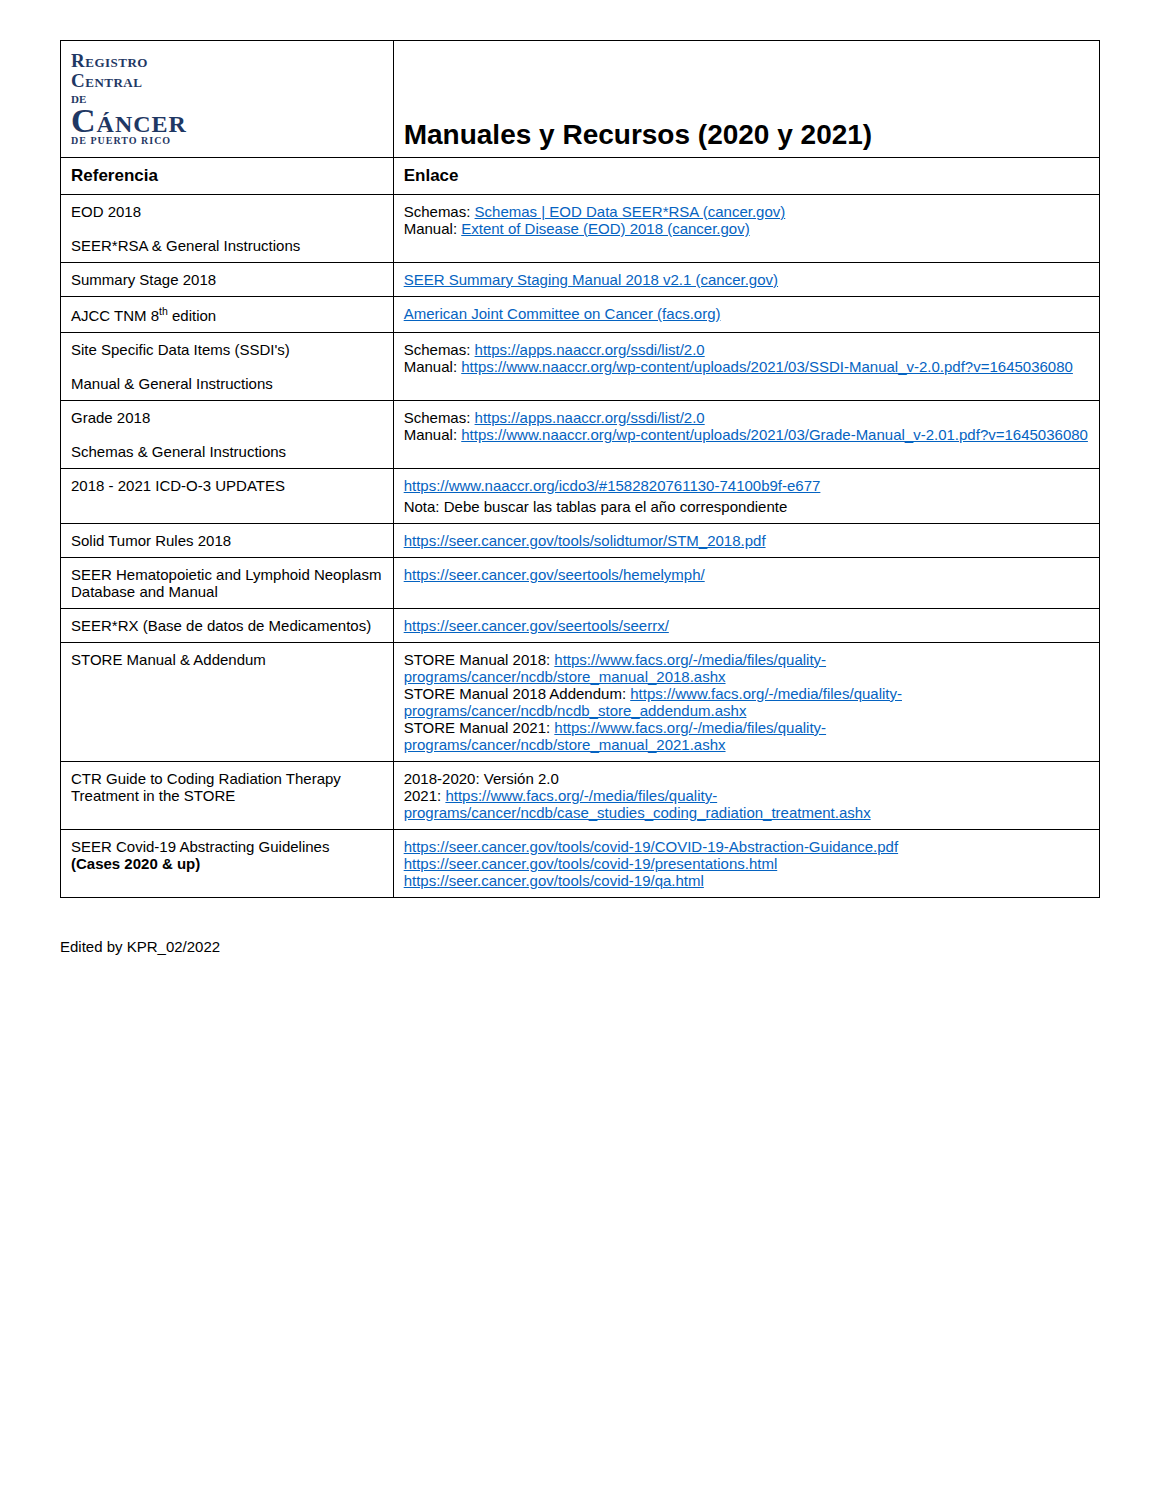| Registro Central de Cáncer DE PUERTO RICO | Manuales y Recursos (2020 y 2021) |
| Referencia | Enlace |
| EOD 2018 SEER*RSA & General Instructions | Schemas: Schemas / EOD Data SEER*RSA (cancer.gov) Manual: Extent of Disease (EOD) 2018 (cancer.gov) |
| Summary Stage 2018 | SEER Summary Staging Manual 2018 v2.1 (cancer.gov) |
| AJCC TNM 8 th edition | American Joint Committee on Cancer (facs.org) |
| Site Specific Data Items (SSDI's) Manual & General Instructions | Schemas: https://apps.naaccr.org/ssdi/list/2.0 Manual: https://www.naaccr.org/wp-content/uploads/2021/03/SSDI-Manual_v-2.0.pdf?v=1645036080 |
| Grade 2018 Schemas & General Instructions | Schemas: https://apps.naaccr.org/ssdi/list/2.0 Manual: https://www.naaccr.org/wp-content/uploads/2021/03/Grade-Manual_v-2.01.pdf?v=1645036080 |
| 2018 - 2021 ICD-O-3 UPDATES | https://www.naaccr.org/icdo3/#1582820761130-74100b9f-e677 Nota: Debe buscar las tablas para el año correspondiente |
| Solid Tumor Rules 2018 | https://seer.cancer.gov/tools/solidtumor/STM_2018.pdf |
| SEER Hematopoietic and Lymphoid Neoplasm Database and Manual | https://seer.cancer.gov/seertools/hemelymph/ |
| SEER*RX (Base de datos de Medicamentos) | https://seer.cancer.gov/seertools/seerrx/ |
| STORE Manual & Addendum | STORE Manual 2018: https://www.facs.org/-/media/files/quality-programs/cancer/ncdb/store_manual_2018.ashx STORE Manual 2018 Addendum: https://www.facs.org/-/media/files/quality-programs/cancer/ncdb/ncdb_store_addendum.ashx STORE Manual 2021: https://www.facs.org/-/media/files/quality-programs/cancer/ncdb/store_manual_2021.ashx |
| CTR Guide to Coding Radiation Therapy Treatment in the STORE | 2018-2020: Versión 2.0 2021: https://www.facs.org/-/media/files/quality-programs/cancer/ncdb/case_studies_coding_radiation_treatment.ashx |
| SEER Covid-19 Abstracting Guidelines (Cases 2020 & up) | https://seer.cancer.gov/tools/covid-19/COVID-19-Abstraction-Guidance.pdf https://seer.cancer.gov/tools/covid-19/presentations.html https://seer.cancer.gov/tools/covid-19/qa.html |
Edited by KPR_02/2022